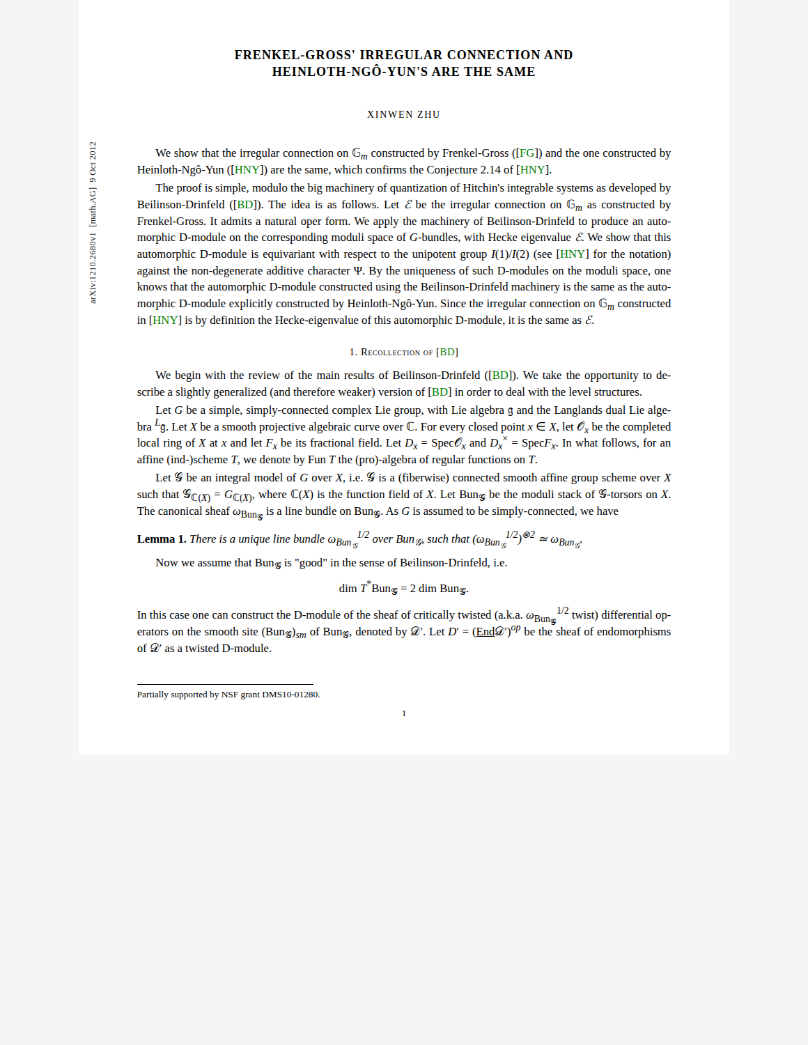arXiv:1210.2680v1 [math.AG] 9 Oct 2012
Frenkel-Gross' irregular connection and
Heinloth-Ngô-Yun's are the same
Xinwen Zhu
We show that the irregular connection on 𝔾m constructed by Frenkel-Gross ([FG]) and the one constructed by Heinloth-Ngô-Yun ([HNY]) are the same, which confirms the Conjecture 2.14 of [HNY].
The proof is simple, modulo the big machinery of quantization of Hitchin's integrable systems as developed by Beilinson-Drinfeld ([BD]). The idea is as follows. Let ℰ be the irregular connection on 𝔾m as constructed by Frenkel-Gross. It admits a natural oper form. We apply the machinery of Beilinson-Drinfeld to produce an automorphic D-module on the corresponding moduli space of G-bundles, with Hecke eigenvalue ℰ. We show that this automorphic D-module is equivariant with respect to the unipotent group I(1)/I(2) (see [HNY] for the notation) against the non-degenerate additive character Ψ. By the uniqueness of such D-modules on the moduli space, one knows that the automorphic D-module constructed using the Beilinson-Drinfeld machinery is the same as the automorphic D-module explicitly constructed by Heinloth-Ngô-Yun. Since the irregular connection on 𝔾m constructed in [HNY] is by definition the Hecke-eigenvalue of this automorphic D-module, it is the same as ℰ.
1. Recollection of [BD]
We begin with the review of the main results of Beilinson-Drinfeld ([BD]). We take the opportunity to describe a slightly generalized (and therefore weaker) version of [BD] in order to deal with the level structures.
Let G be a simple, simply-connected complex Lie group, with Lie algebra 𝔤 and the Langlands dual Lie algebra L𝔤. Let X be a smooth projective algebraic curve over ℂ. For every closed point x ∈ X, let 𝒪x be the completed local ring of X at x and let Fx be its fractional field. Let Dx = Spec𝒪x and Dx× = SpecFx. In what follows, for an affine (ind-)scheme T, we denote by Fun T the (pro)-algebra of regular functions on T.
Let 𝒢 be an integral model of G over X, i.e. 𝒢 is a (fiberwise) connected smooth affine group scheme over X such that 𝒢ℂ(X) = Gℂ(X), where ℂ(X) is the function field of X. Let Bun𝒢 be the moduli stack of 𝒢-torsors on X. The canonical sheaf ωBun𝒢 is a line bundle on Bun𝒢. As G is assumed to be simply-connected, we have
Lemma 1. There is a unique line bundle ωBun𝒢1/2 over Bun𝒢, such that (ωBun𝒢1/2)⊗2 ≃ ωBun𝒢.
Now we assume that Bun𝒢 is "good" in the sense of Beilinson-Drinfeld, i.e.
dim T*Bun𝒢 = 2 dim Bun𝒢.
In this case one can construct the D-module of the sheaf of critically twisted (a.k.a. ωBun𝒢1/2 twist) differential operators on the smooth site (Bun𝒢)sm of Bun𝒢, denoted by 𝒟′. Let D′ = (End 𝒟′)op be the sheaf of endomorphisms of 𝒟′ as a twisted D-module.
Partially supported by NSF grant DMS10-01280.
1